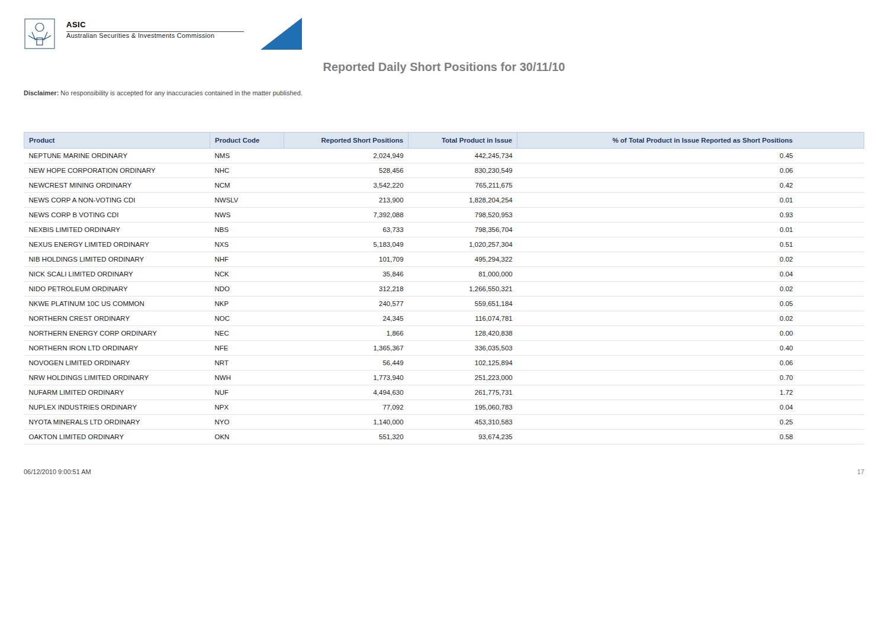ASIC
Australian Securities & Investments Commission
Reported Daily Short Positions for 30/11/10
Disclaimer: No responsibility is accepted for any inaccuracies contained in the matter published.
| Product | Product Code | Reported Short Positions | Total Product in Issue | % of Total Product in Issue Reported as Short Positions |
| --- | --- | --- | --- | --- |
| NEPTUNE MARINE ORDINARY | NMS | 2,024,949 | 442,245,734 | 0.45 |
| NEW HOPE CORPORATION ORDINARY | NHC | 528,456 | 830,230,549 | 0.06 |
| NEWCREST MINING ORDINARY | NCM | 3,542,220 | 765,211,675 | 0.42 |
| NEWS CORP A NON-VOTING CDI | NWSLV | 213,900 | 1,828,204,254 | 0.01 |
| NEWS CORP B VOTING CDI | NWS | 7,392,088 | 798,520,953 | 0.93 |
| NEXBIS LIMITED ORDINARY | NBS | 63,733 | 798,356,704 | 0.01 |
| NEXUS ENERGY LIMITED ORDINARY | NXS | 5,183,049 | 1,020,257,304 | 0.51 |
| NIB HOLDINGS LIMITED ORDINARY | NHF | 101,709 | 495,294,322 | 0.02 |
| NICK SCALI LIMITED ORDINARY | NCK | 35,846 | 81,000,000 | 0.04 |
| NIDO PETROLEUM ORDINARY | NDO | 312,218 | 1,266,550,321 | 0.02 |
| NKWE PLATINUM 10C US COMMON | NKP | 240,577 | 559,651,184 | 0.05 |
| NORTHERN CREST ORDINARY | NOC | 24,345 | 116,074,781 | 0.02 |
| NORTHERN ENERGY CORP ORDINARY | NEC | 1,866 | 128,420,838 | 0.00 |
| NORTHERN IRON LTD ORDINARY | NFE | 1,365,367 | 336,035,503 | 0.40 |
| NOVOGEN LIMITED ORDINARY | NRT | 56,449 | 102,125,894 | 0.06 |
| NRW HOLDINGS LIMITED ORDINARY | NWH | 1,773,940 | 251,223,000 | 0.70 |
| NUFARM LIMITED ORDINARY | NUF | 4,494,630 | 261,775,731 | 1.72 |
| NUPLEX INDUSTRIES ORDINARY | NPX | 77,092 | 195,060,783 | 0.04 |
| NYOTA MINERALS LTD ORDINARY | NYO | 1,140,000 | 453,310,583 | 0.25 |
| OAKTON LIMITED ORDINARY | OKN | 551,320 | 93,674,235 | 0.58 |
06/12/2010 9:00:51 AM
17